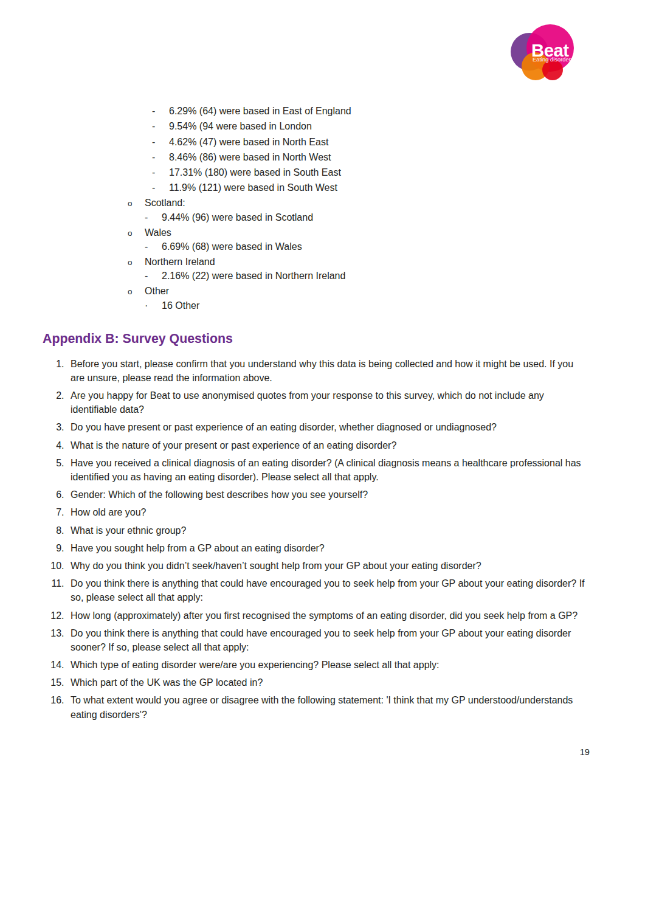Beat
Eating disorders
6.29% (64) were based in East of England
9.54% (94 were based in London
4.62% (47) were based in North East
8.46% (86) were based in North West
17.31% (180) were based in South East
11.9% (121) were based in South West
Scotland:
9.44% (96) were based in Scotland
Wales
6.69% (68) were based in Wales
Northern Ireland
2.16% (22) were based in Northern Ireland
Other
16 Other
Appendix B: Survey Questions
Before you start, please confirm that you understand why this data is being collected and how it might be used. If you are unsure, please read the information above.
Are you happy for Beat to use anonymised quotes from your response to this survey, which do not include any identifiable data?
Do you have present or past experience of an eating disorder, whether diagnosed or undiagnosed?
What is the nature of your present or past experience of an eating disorder?
Have you received a clinical diagnosis of an eating disorder? (A clinical diagnosis means a healthcare professional has identified you as having an eating disorder). Please select all that apply.
Gender: Which of the following best describes how you see yourself?
How old are you?
What is your ethnic group?
Have you sought help from a GP about an eating disorder?
Why do you think you didn’t seek/haven’t sought help from your GP about your eating disorder?
Do you think there is anything that could have encouraged you to seek help from your GP about your eating disorder? If so, please select all that apply:
How long (approximately) after you first recognised the symptoms of an eating disorder, did you seek help from a GP?
Do you think there is anything that could have encouraged you to seek help from your GP about your eating disorder sooner? If so, please select all that apply:
Which type of eating disorder were/are you experiencing? Please select all that apply:
Which part of the UK was the GP located in?
To what extent would you agree or disagree with the following statement: 'I think that my GP understood/understands eating disorders'?
19